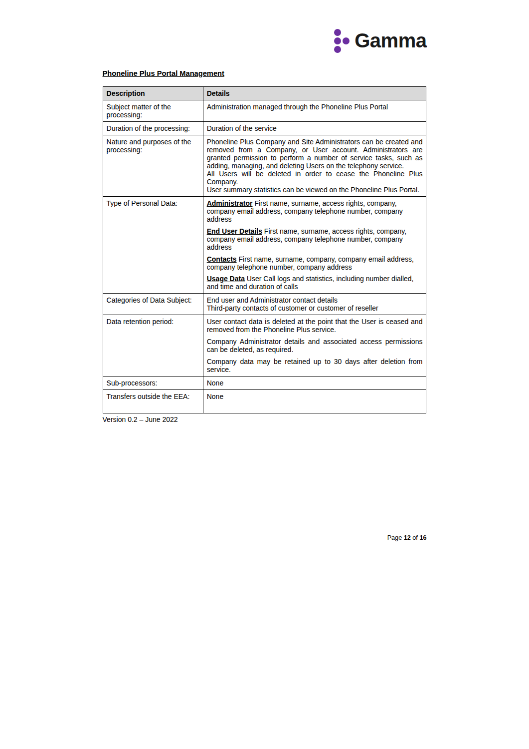Gamma
Phoneline Plus Portal Management
| Description | Details |
| --- | --- |
| Subject matter of the processing: | Administration managed through the Phoneline Plus Portal |
| Duration of the processing: | Duration of the service |
| Nature and purposes of the processing: | Phoneline Plus Company and Site Administrators can be created and removed from a Company, or User account. Administrators are granted permission to perform a number of service tasks, such as adding, managing, and deleting Users on the telephony service. All Users will be deleted in order to cease the Phoneline Plus Company. User summary statistics can be viewed on the Phoneline Plus Portal. |
| Type of Personal Data: | Administrator First name, surname, access rights, company, company email address, company telephone number, company address End User Details First name, surname, access rights, company, company email address, company telephone number, company address Contacts First name, surname, company, company email address, company telephone number, company address Usage Data User Call logs and statistics, including number dialled, and time and duration of calls |
| Categories of Data Subject: | End user and Administrator contact details Third-party contacts of customer or customer of reseller |
| Data retention period: | User contact data is deleted at the point that the User is ceased and removed from the Phoneline Plus service. Company Administrator details and associated access permissions can be deleted, as required. Company data may be retained up to 30 days after deletion from service. |
| Sub-processors: | None |
| Transfers outside the EEA: | None |
Version 0.2 – June 2022
Page 12 of 16